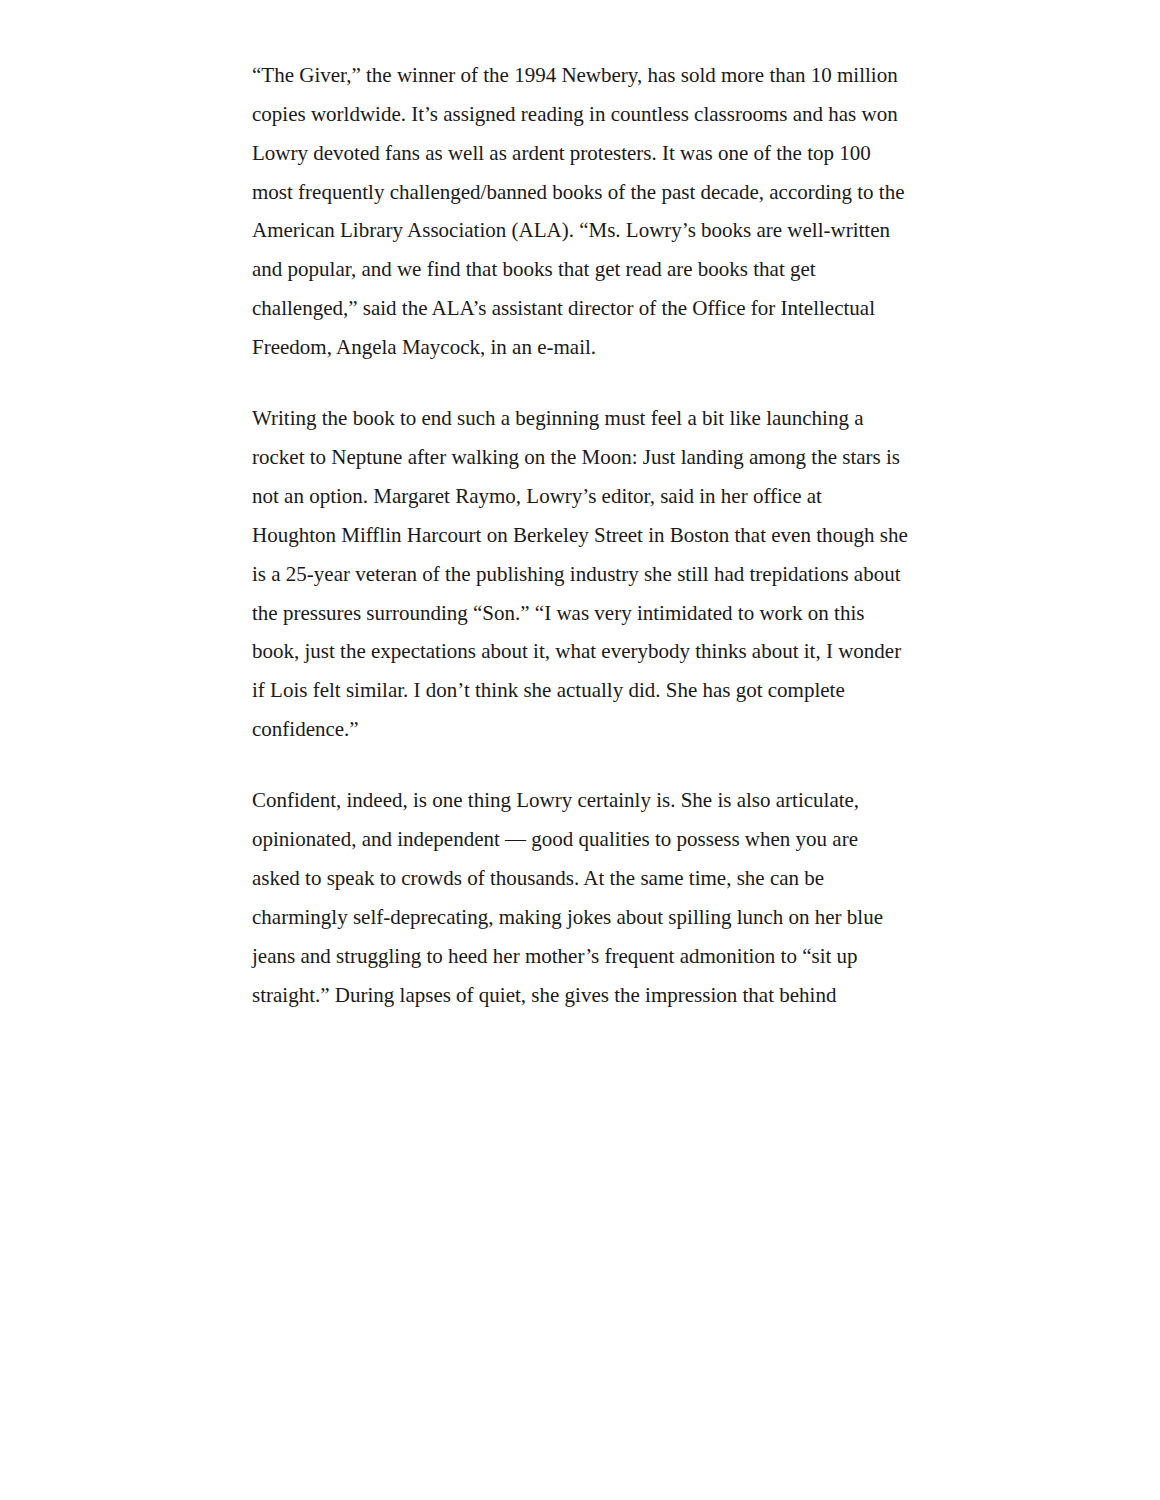“The Giver,” the winner of the 1994 Newbery, has sold more than 10 million copies worldwide. It’s assigned reading in countless classrooms and has won Lowry devoted fans as well as ardent protesters. It was one of the top 100 most frequently challenged/banned books of the past decade, according to the American Library Association (ALA). “Ms. Lowry’s books are well-written and popular, and we find that books that get read are books that get challenged,” said the ALA’s assistant director of the Office for Intellectual Freedom, Angela Maycock, in an e-mail.
Writing the book to end such a beginning must feel a bit like launching a rocket to Neptune after walking on the Moon: Just landing among the stars is not an option. Margaret Raymo, Lowry’s editor, said in her office at Houghton Mifflin Harcourt on Berkeley Street in Boston that even though she is a 25-year veteran of the publishing industry she still had trepidations about the pressures surrounding “Son.” “I was very intimidated to work on this book, just the expectations about it, what everybody thinks about it, I wonder if Lois felt similar. I don’t think she actually did. She has got complete confidence.”
Confident, indeed, is one thing Lowry certainly is. She is also articulate, opinionated, and independent — good qualities to possess when you are asked to speak to crowds of thousands. At the same time, she can be charmingly self-deprecating, making jokes about spilling lunch on her blue jeans and struggling to heed her mother’s frequent admonition to “sit up straight.” During lapses of quiet, she gives the impression that behind